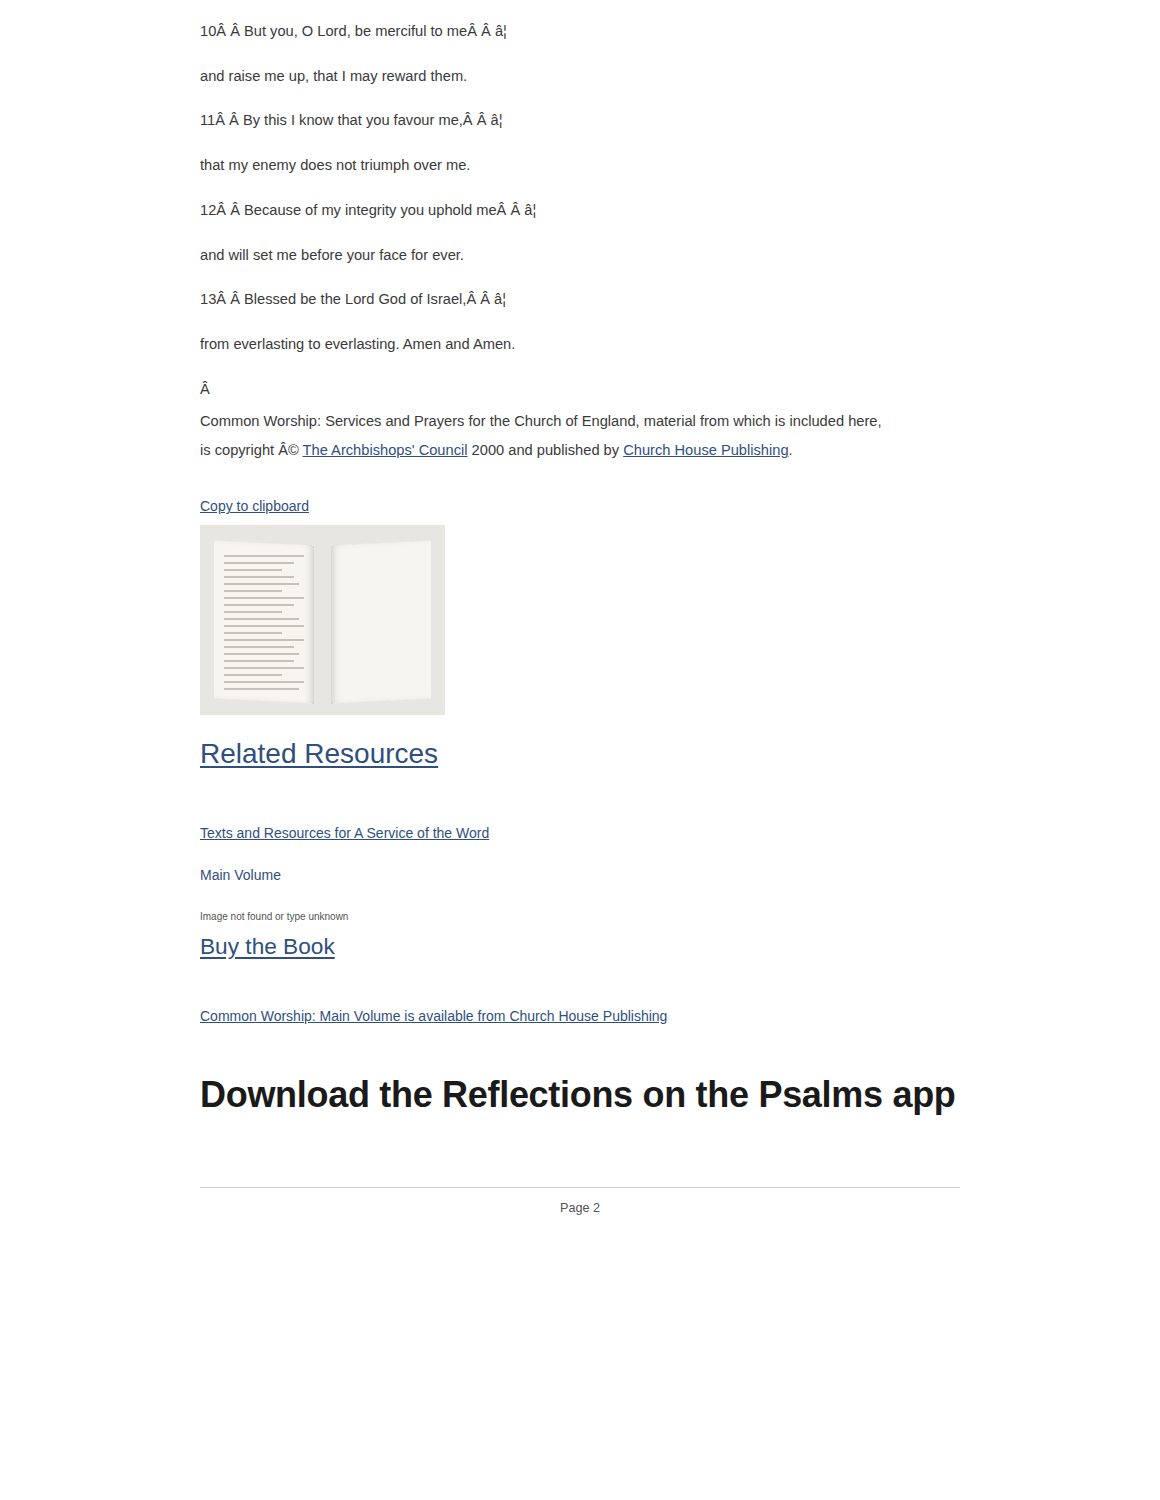10Â Â But you, O Lord, be merciful to meÂ Â â¦
and raise me up, that I may reward them.
11Â Â By this I know that you favour me,Â Â â¦
that my enemy does not triumph over me.
12Â Â Because of my integrity you uphold meÂ Â â¦
and will set me before your face for ever.
13Â Â Blessed be the Lord God of Israel,Â Â â¦
from everlasting to everlasting. Amen and Amen.
Â
Common Worship: Services and Prayers for the Church of England, material from which is included here,
is copyright Â© The Archbishops' Council 2000 and published by Church House Publishing.
Copy to clipboard
Related Resources
Texts and Resources for A Service of the Word
Main Volume
Image not found or type unknown
Buy the Book
Common Worship: Main Volume is available from Church House Publishing
Download the Reflections on the Psalms app
Page 2